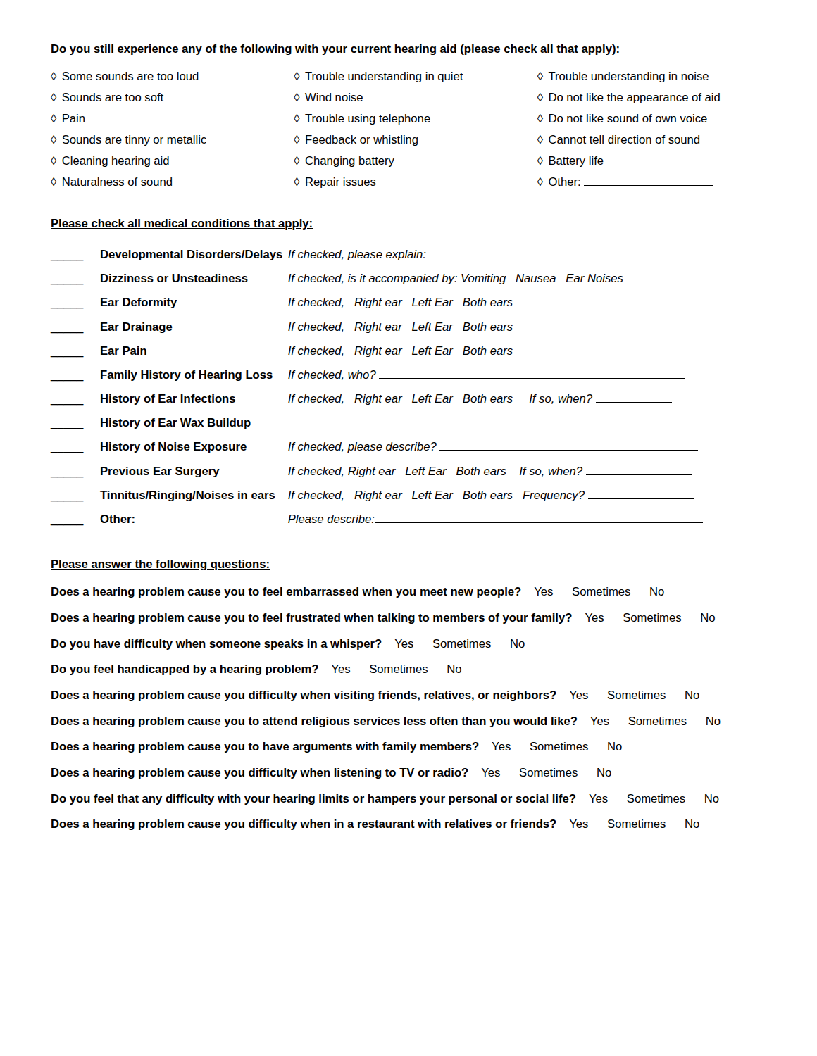Do you still experience any of the following with your current hearing aid (please check all that apply):
◊Some sounds are too loud ◊Trouble understanding in quiet ◊Trouble understanding in noise ◊Sounds are too soft ◊Wind noise ◊Do not like the appearance of aid ◊Pain ◊Trouble using telephone ◊Do not like sound of own voice ◊Sounds are tinny or metallic ◊Feedback or whistling ◊Cannot tell direction of sound ◊Cleaning hearing aid ◊Changing battery ◊Battery life ◊Naturalness of sound ◊Repair issues ◊Other:
Please check all medical conditions that apply:
| _____ | Developmental Disorders/Delays | If checked, please explain: |
| _____ | Dizziness or Unsteadiness | If checked, is it accompanied by: Vomiting Nausea Ear Noises |
| _____ | Ear Deformity | If checked, Right ear Left Ear Both ears |
| _____ | Ear Drainage | If checked, Right ear Left Ear Both ears |
| _____ | Ear Pain | If checked, Right ear Left Ear Both ears |
| _____ | Family History of Hearing Loss | If checked, who? |
| _____ | History of Ear Infections | If checked, Right ear Left Ear Both ears If so, when? |
| _____ | History of Ear Wax Buildup | |
| _____ | History of Noise Exposure | If checked, please describe? |
| _____ | Previous Ear Surgery | If checked, Right ear Left Ear Both ears If so, when? |
| _____ | Tinnitus/Ringing/Noises in ears | If checked, Right ear Left Ear Both ears Frequency? |
| _____ | Other: | Please describe: |
Please answer the following questions:
Does a hearing problem cause you to feel embarrassed when you meet new people? Yes Sometimes No
Does a hearing problem cause you to feel frustrated when talking to members of your family? Yes Sometimes No
Do you have difficulty when someone speaks in a whisper? Yes Sometimes No
Do you feel handicapped by a hearing problem? Yes Sometimes No
Does a hearing problem cause you difficulty when visiting friends, relatives, or neighbors? Yes Sometimes No
Does a hearing problem cause you to attend religious services less often than you would like? Yes Sometimes No
Does a hearing problem cause you to have arguments with family members? Yes Sometimes No
Does a hearing problem cause you difficulty when listening to TV or radio? Yes Sometimes No
Do you feel that any difficulty with your hearing limits or hampers your personal or social life? Yes Sometimes No
Does a hearing problem cause you difficulty when in a restaurant with relatives or friends? Yes Sometimes No